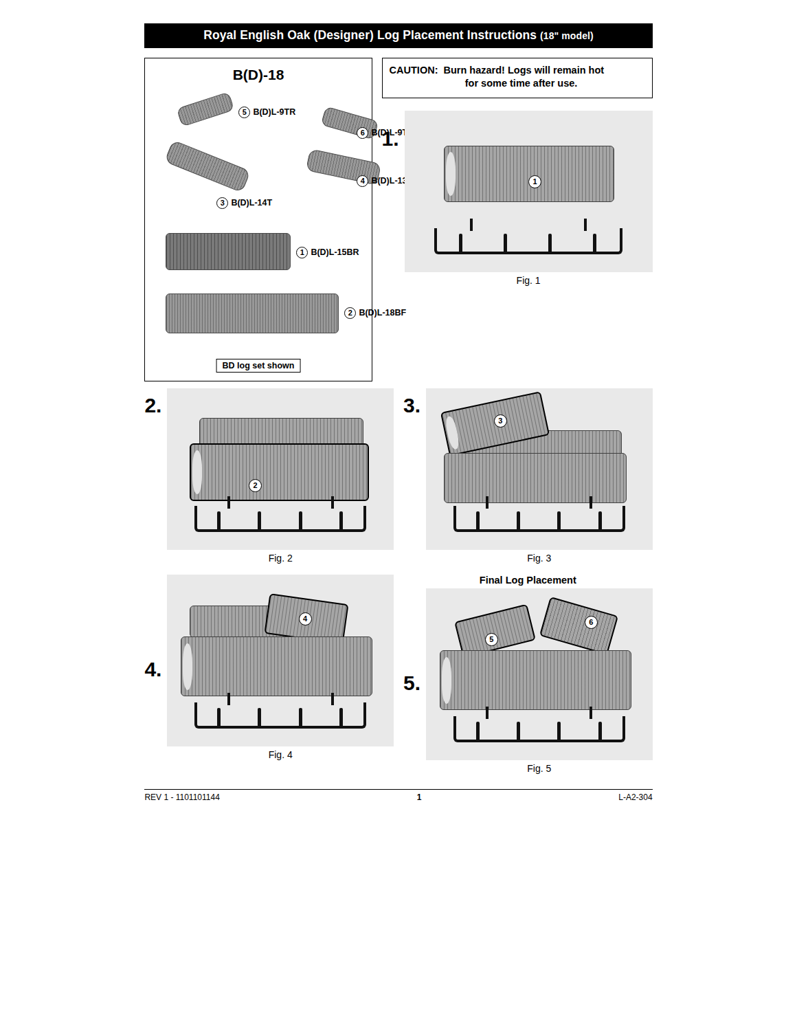Royal English Oak (Designer) Log Placement Instructions (18" model)
B(D)-18
5 B(D)L-9TR
6 B(D)L-9TL
4 B(D)L-13T
3 B(D)L-14T
1 B(D)L-15BR
2 B(D)L-18BF
BD log set shown
CAUTION: Burn hazard! Logs will remain hot for some time after use.
1.
1
Fig. 1
2.
2
Fig. 2
3.
3
Fig. 3
4.
4
Fig. 4
Final Log Placement
5.
5
6
Fig. 5
REV 1 - 1101101144
1
L-A2-304